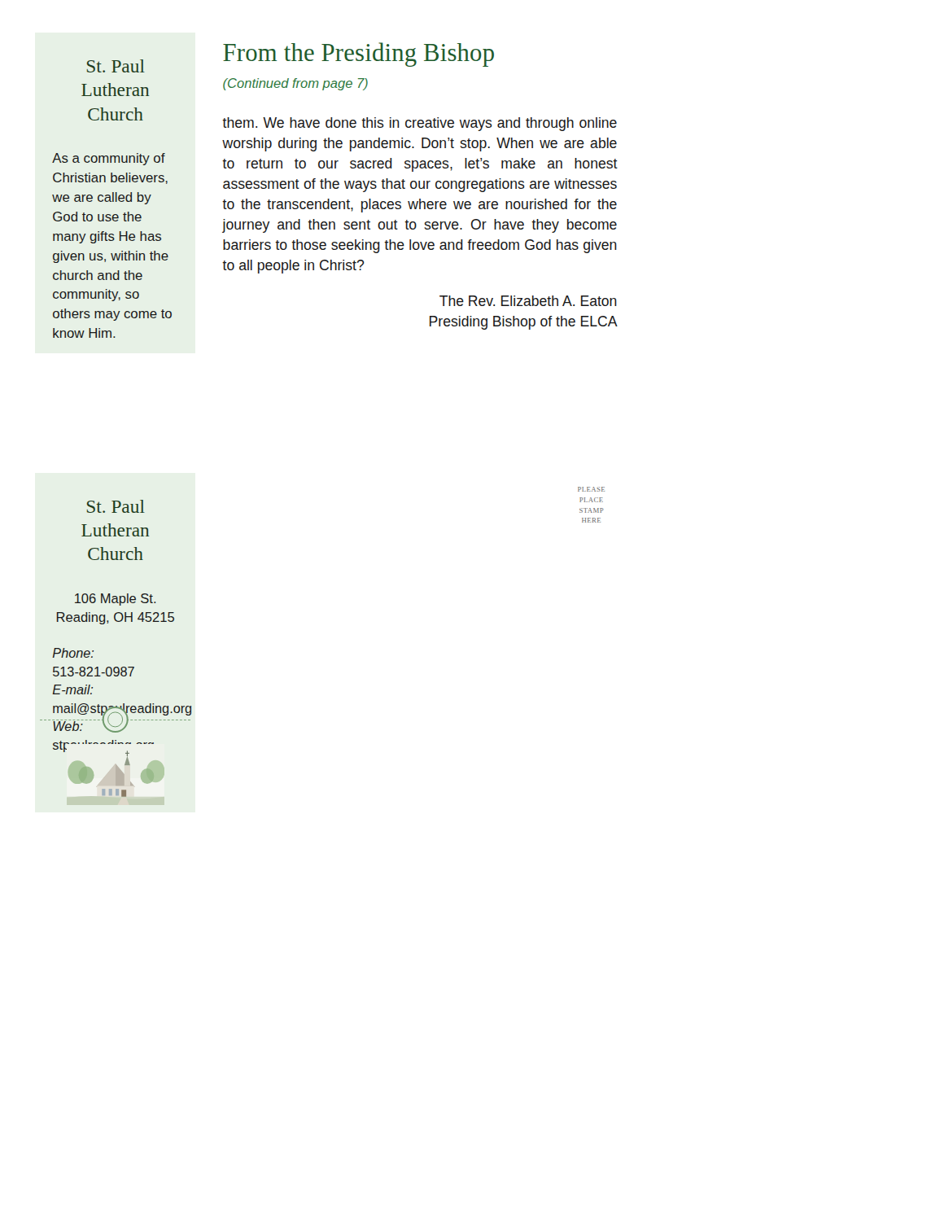St. Paul
Lutheran Church
As a community of Christian believers, we are called by God to use the many gifts He has given us, within the church and the community, so others may come to know Him.
From the Presiding Bishop
(Continued from page 7)
them. We have done this in creative ways and through online worship during the pandemic. Don’t stop. When we are able to return to our sacred spaces, let’s make an honest assessment of the ways that our congregations are witnesses to the transcendent, places where we are nourished for the journey and then sent out to serve. Or have they become barriers to those seeking the love and freedom God has given to all people in Christ?
The Rev. Elizabeth A. Eaton
Presiding Bishop of the ELCA
St. Paul
Lutheran Church
106 Maple St.
Reading, OH 45215
Phone: 513-821-0987 E-mail: mail@stpaulreading.org Web: stpaulreading.org
PLEASE
PLACE
STAMP
HERE